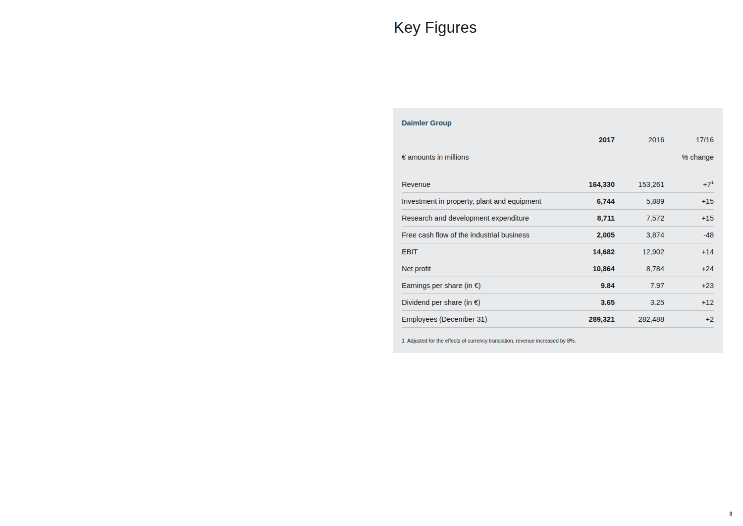Key Figures
Daimler Group
| | 2017 | 2016 | 17/16 |
| --- | --- | --- | --- |
| € amounts in millions | | | % change |
| Revenue | 164,330 | 153,261 | +7 1 |
| Investment in property, plant and equipment | 6,744 | 5,889 | +15 |
| Research and development expenditure | 8,711 | 7,572 | +15 |
| Free cash flow of the industrial business | 2,005 | 3,874 | -48 |
| EBIT | 14,682 | 12,902 | +14 |
| Net profit | 10,864 | 8,784 | +24 |
| Earnings per share (in €) | 9.84 | 7.97 | +23 |
| Dividend per share (in €) | 3.65 | 3.25 | +12 |
| Employees (December 31) | 289,321 | 282,488 | +2 |
1 Adjusted for the effects of currency translation, revenue increased by 8%.
3